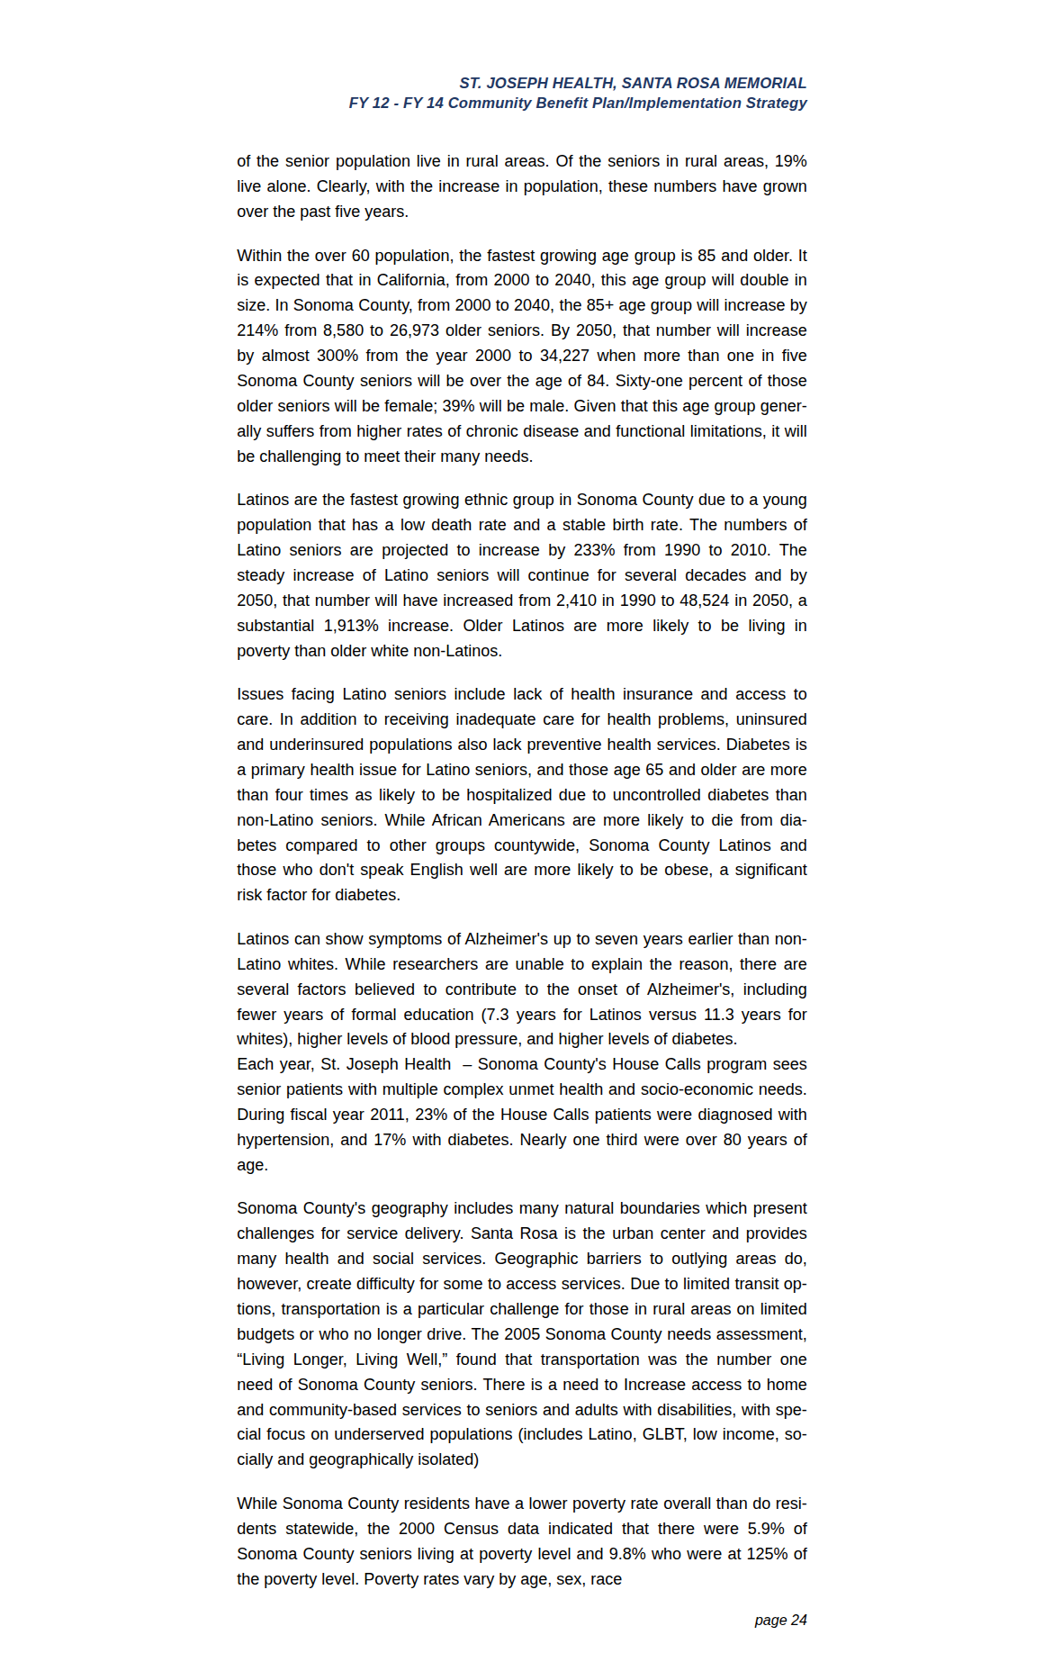ST. JOSEPH HEALTH, SANTA ROSA MEMORIAL
FY 12 - FY 14 Community Benefit Plan/Implementation Strategy
of the senior population live in rural areas. Of the seniors in rural areas, 19% live alone. Clearly, with the increase in population, these numbers have grown over the past five years.
Within the over 60 population, the fastest growing age group is 85 and older. It is expected that in California, from 2000 to 2040, this age group will double in size. In Sonoma County, from 2000 to 2040, the 85+ age group will increase by 214% from 8,580 to 26,973 older seniors. By 2050, that number will increase by almost 300% from the year 2000 to 34,227 when more than one in five Sonoma County seniors will be over the age of 84. Sixty-one percent of those older seniors will be female; 39% will be male. Given that this age group generally suffers from higher rates of chronic disease and functional limitations, it will be challenging to meet their many needs.
Latinos are the fastest growing ethnic group in Sonoma County due to a young population that has a low death rate and a stable birth rate. The numbers of Latino seniors are projected to increase by 233% from 1990 to 2010. The steady increase of Latino seniors will continue for several decades and by 2050, that number will have increased from 2,410 in 1990 to 48,524 in 2050, a substantial 1,913% increase. Older Latinos are more likely to be living in poverty than older white non-Latinos.
Issues facing Latino seniors include lack of health insurance and access to care. In addition to receiving inadequate care for health problems, uninsured and underinsured populations also lack preventive health services. Diabetes is a primary health issue for Latino seniors, and those age 65 and older are more than four times as likely to be hospitalized due to uncontrolled diabetes than non-Latino seniors. While African Americans are more likely to die from diabetes compared to other groups countywide, Sonoma County Latinos and those who don't speak English well are more likely to be obese, a significant risk factor for diabetes.
Latinos can show symptoms of Alzheimer's up to seven years earlier than non- Latino whites. While researchers are unable to explain the reason, there are several factors believed to contribute to the onset of Alzheimer's, including fewer years of formal education (7.3 years for Latinos versus 11.3 years for whites), higher levels of blood pressure, and higher levels of diabetes.
Each year, St. Joseph Health – Sonoma County's House Calls program sees senior patients with multiple complex unmet health and socio-economic needs. During fiscal year 2011, 23% of the House Calls patients were diagnosed with hypertension, and 17% with diabetes. Nearly one third were over 80 years of age.
Sonoma County's geography includes many natural boundaries which present challenges for service delivery. Santa Rosa is the urban center and provides many health and social services. Geographic barriers to outlying areas do, however, create difficulty for some to access services. Due to limited transit options, transportation is a particular challenge for those in rural areas on limited budgets or who no longer drive. The 2005 Sonoma County needs assessment, “Living Longer, Living Well,” found that transportation was the number one need of Sonoma County seniors. There is a need to Increase access to home and community-based services to seniors and adults with disabilities, with special focus on underserved populations (includes Latino, GLBT, low income, socially and geographically isolated)
While Sonoma County residents have a lower poverty rate overall than do residents statewide, the 2000 Census data indicated that there were 5.9% of Sonoma County seniors living at poverty level and 9.8% who were at 125% of the poverty level. Poverty rates vary by age, sex, race
page 24